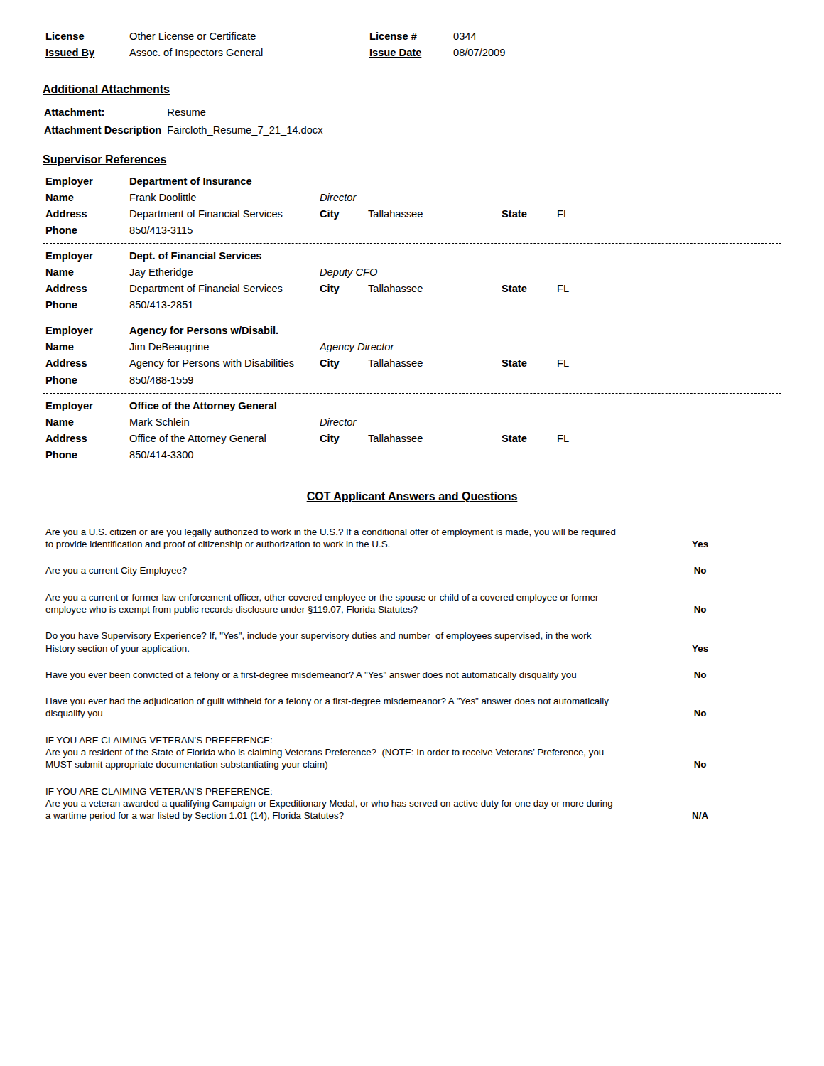| License | Other License or Certificate | License # | 0344 |
| Issued By | Assoc. of Inspectors General | Issue Date | 08/07/2009 |
Additional Attachments
| Attachment: | Resume |
| Attachment Description | Faircloth_Resume_7_21_14.docx |
Supervisor References
| Employer | Department of Insurance | | | | |
| Name | Frank Doolittle | Director | | |
| Address | Department of Financial Services | City | Tallahassee | State | FL |
| Phone | 850/413-3115 | | | | |
| Employer | Dept. of Financial Services | | | | |
| Name | Jay Etheridge | Deputy CFO | | |
| Address | Department of Financial Services | City | Tallahassee | State | FL |
| Phone | 850/413-2851 | | | | |
| Employer | Agency for Persons w/Disabil. | | | | |
| Name | Jim DeBeaugrine | Agency Director | | |
| Address | Agency for Persons with Disabilities | City | Tallahassee | State | FL |
| Phone | 850/488-1559 | | | | |
| Employer | Office of the Attorney General | | | | |
| Name | Mark Schlein | Director | | |
| Address | Office of the Attorney General | City | Tallahassee | State | FL |
| Phone | 850/414-3300 | | | | |
COT Applicant Answers and Questions
| Are you a U.S. citizen or are you legally authorized to work in the U.S.? If a conditional offer of employment is made, you will be required to provide identification and proof of citizenship or authorization to work in the U.S. | Yes |
| Are you a current City Employee? | No |
| Are you a current or former law enforcement officer, other covered employee or the spouse or child of a covered employee or former employee who is exempt from public records disclosure under §119.07, Florida Statutes? | No |
| Do you have Supervisory Experience? If, "Yes", include your supervisory duties and number of employees supervised, in the work History section of your application. | Yes |
| Have you ever been convicted of a felony or a first-degree misdemeanor? A "Yes" answer does not automatically disqualify you | No |
| Have you ever had the adjudication of guilt withheld for a felony or a first-degree misdemeanor? A "Yes" answer does not automatically disqualify you | No |
| IF YOU ARE CLAIMING VETERAN’S PREFERENCE: Are you a resident of the State of Florida who is claiming Veterans Preference? (NOTE: In order to receive Veterans’ Preference, you MUST submit appropriate documentation substantiating your claim) | No |
| IF YOU ARE CLAIMING VETERAN’S PREFERENCE: Are you a veteran awarded a qualifying Campaign or Expeditionary Medal, or who has served on active duty for one day or more during a wartime period for a war listed by Section 1.01 (14), Florida Statutes? | N/A |